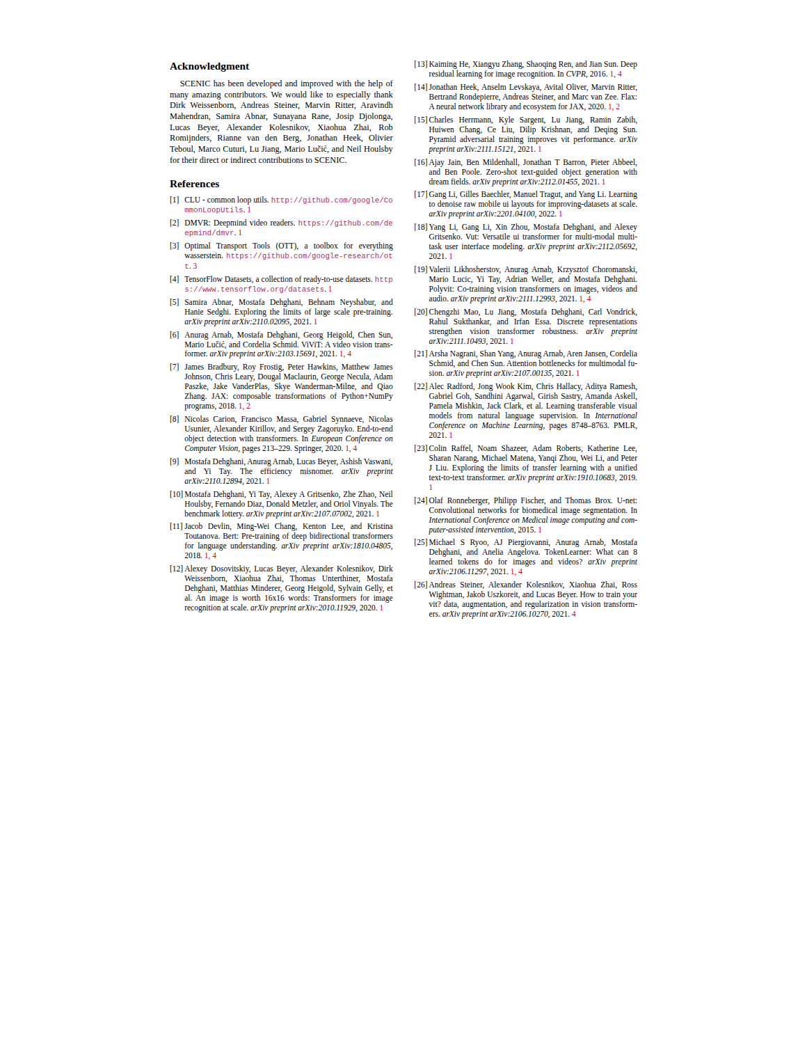Acknowledgment
SCENIC has been developed and improved with the help of many amazing contributors. We would like to especially thank Dirk Weissenborn, Andreas Steiner, Marvin Ritter, Aravindh Mahendran, Samira Abnar, Sunayana Rane, Josip Djolonga, Lucas Beyer, Alexander Kolesnikov, Xiaohua Zhai, Rob Romijnders, Rianne van den Berg, Jonathan Heek, Olivier Teboul, Marco Cuturi, Lu Jiang, Mario Lučić, and Neil Houlsby for their direct or indirect contributions to SCENIC.
References
[1] CLU - common loop utils. http://github.com/google/CommonLoopUtils. 1
[2] DMVR: Deepmind video readers. https://github.com/deepmind/dmvr. 1
[3] Optimal Transport Tools (OTT), a toolbox for everything wasserstein. https://github.com/google-research/ott. 3
[4] TensorFlow Datasets, a collection of ready-to-use datasets. https://www.tensorflow.org/datasets. 1
[5] Samira Abnar, Mostafa Dehghani, Behnam Neyshabur, and Hanie Sedghi. Exploring the limits of large scale pre-training. arXiv preprint arXiv:2110.02095, 2021. 1
[6] Anurag Arnab, Mostafa Dehghani, Georg Heigold, Chen Sun, Mario Lučić, and Cordelia Schmid. ViViT: A video vision transformer. arXiv preprint arXiv:2103.15691, 2021. 1, 4
[7] James Bradbury, Roy Frostig, Peter Hawkins, Matthew James Johnson, Chris Leary, Dougal Maclaurin, George Necula, Adam Paszke, Jake VanderPlas, Skye Wanderman-Milne, and Qiao Zhang. JAX: composable transformations of Python+NumPy programs, 2018. 1, 2
[8] Nicolas Carion, Francisco Massa, Gabriel Synnaeve, Nicolas Usunier, Alexander Kirillov, and Sergey Zagoruyko. End-to-end object detection with transformers. In European Conference on Computer Vision, pages 213–229. Springer, 2020. 1, 4
[9] Mostafa Dehghani, Anurag Arnab, Lucas Beyer, Ashish Vaswani, and Yi Tay. The efficiency misnomer. arXiv preprint arXiv:2110.12894, 2021. 1
[10] Mostafa Dehghani, Yi Tay, Alexey A Gritsenko, Zhe Zhao, Neil Houlsby, Fernando Diaz, Donald Metzler, and Oriol Vinyals. The benchmark lottery. arXiv preprint arXiv:2107.07002, 2021. 1
[11] Jacob Devlin, Ming-Wei Chang, Kenton Lee, and Kristina Toutanova. Bert: Pre-training of deep bidirectional transformers for language understanding. arXiv preprint arXiv:1810.04805, 2018. 1, 4
[12] Alexey Dosovitskiy, Lucas Beyer, Alexander Kolesnikov, Dirk Weissenborn, Xiaohua Zhai, Thomas Unterthiner, Mostafa Dehghani, Matthias Minderer, Georg Heigold, Sylvain Gelly, et al. An image is worth 16x16 words: Transformers for image recognition at scale. arXiv preprint arXiv:2010.11929, 2020. 1
[13] Kaiming He, Xiangyu Zhang, Shaoqing Ren, and Jian Sun. Deep residual learning for image recognition. In CVPR, 2016. 1, 4
[14] Jonathan Heek, Anselm Levskaya, Avital Oliver, Marvin Ritter, Bertrand Rondepierre, Andreas Steiner, and Marc van Zee. Flax: A neural network library and ecosystem for JAX, 2020. 1, 2
[15] Charles Herrmann, Kyle Sargent, Lu Jiang, Ramin Zabih, Huiwen Chang, Ce Liu, Dilip Krishnan, and Deqing Sun. Pyramid adversarial training improves vit performance. arXiv preprint arXiv:2111.15121, 2021. 1
[16] Ajay Jain, Ben Mildenhall, Jonathan T Barron, Pieter Abbeel, and Ben Poole. Zero-shot text-guided object generation with dream fields. arXiv preprint arXiv:2112.01455, 2021. 1
[17] Gang Li, Gilles Baechler, Manuel Tragut, and Yang Li. Learning to denoise raw mobile ui layouts for improving-datasets at scale. arXiv preprint arXiv:2201.04100, 2022. 1
[18] Yang Li, Gang Li, Xin Zhou, Mostafa Dehghani, and Alexey Gritsenko. Vut: Versatile ui transformer for multi-modal multi-task user interface modeling. arXiv preprint arXiv:2112.05692, 2021. 1
[19] Valerii Likhosherstov, Anurag Arnab, Krzysztof Choromanski, Mario Lucic, Yi Tay, Adrian Weller, and Mostafa Dehghani. Polyvit: Co-training vision transformers on images, videos and audio. arXiv preprint arXiv:2111.12993, 2021. 1, 4
[20] Chengzhi Mao, Lu Jiang, Mostafa Dehghani, Carl Vondrick, Rahul Sukthankar, and Irfan Essa. Discrete representations strengthen vision transformer robustness. arXiv preprint arXiv:2111.10493, 2021. 1
[21] Arsha Nagrani, Shan Yang, Anurag Arnab, Aren Jansen, Cordelia Schmid, and Chen Sun. Attention bottlenecks for multimodal fusion. arXiv preprint arXiv:2107.00135, 2021. 1
[22] Alec Radford, Jong Wook Kim, Chris Hallacy, Aditya Ramesh, Gabriel Goh, Sandhini Agarwal, Girish Sastry, Amanda Askell, Pamela Mishkin, Jack Clark, et al. Learning transferable visual models from natural language supervision. In International Conference on Machine Learning, pages 8748–8763. PMLR, 2021. 1
[23] Colin Raffel, Noam Shazeer, Adam Roberts, Katherine Lee, Sharan Narang, Michael Matena, Yanqi Zhou, Wei Li, and Peter J Liu. Exploring the limits of transfer learning with a unified text-to-text transformer. arXiv preprint arXiv:1910.10683, 2019. 1
[24] Olaf Ronneberger, Philipp Fischer, and Thomas Brox. U-net: Convolutional networks for biomedical image segmentation. In International Conference on Medical image computing and computer-assisted intervention, 2015. 1
[25] Michael S Ryoo, AJ Piergiovanni, Anurag Arnab, Mostafa Dehghani, and Anelia Angelova. TokenLearner: What can 8 learned tokens do for images and videos? arXiv preprint arXiv:2106.11297, 2021. 1, 4
[26] Andreas Steiner, Alexander Kolesnikov, Xiaohua Zhai, Ross Wightman, Jakob Uszkoreit, and Lucas Beyer. How to train your vit? data, augmentation, and regularization in vision transformers. arXiv preprint arXiv:2106.10270, 2021. 4